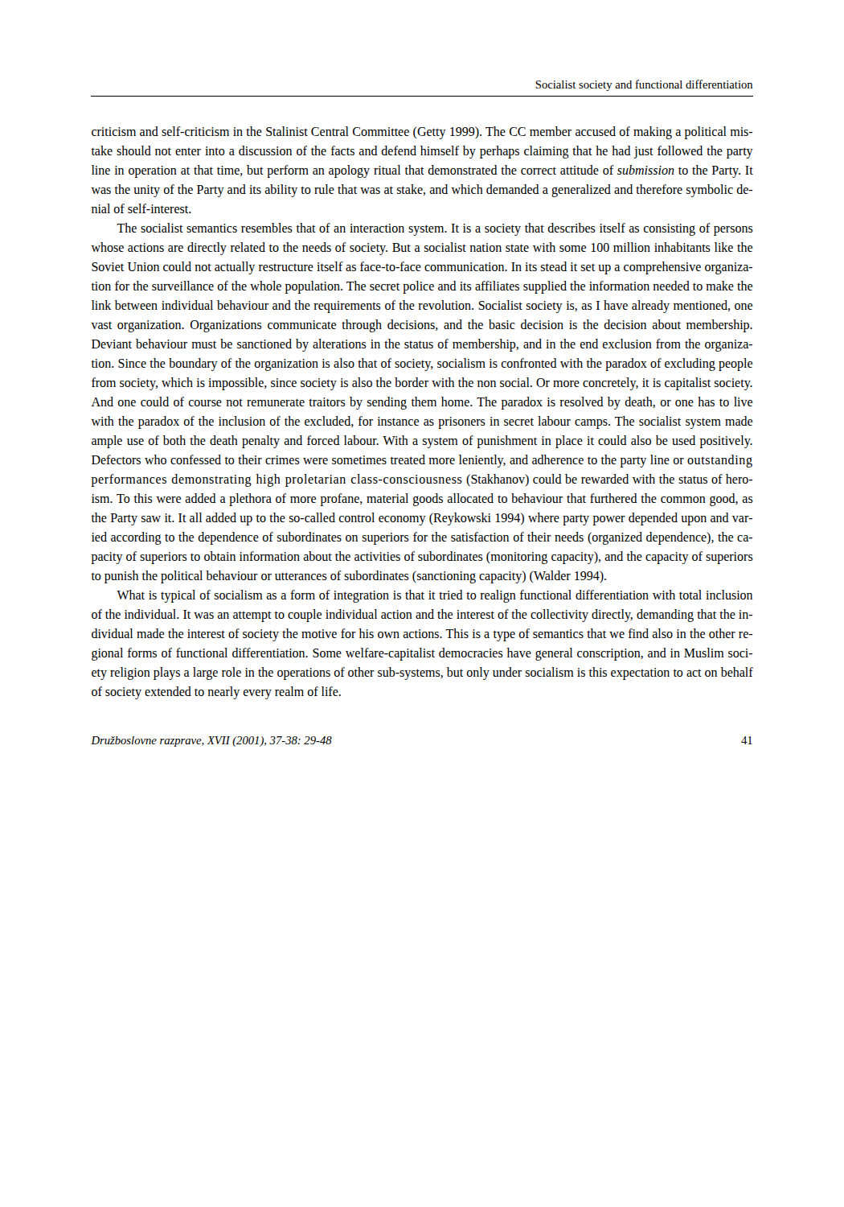Socialist society and functional differentiation
criticism and self-criticism in the Stalinist Central Committee (Getty 1999). The CC member accused of making a political mistake should not enter into a discussion of the facts and defend himself by perhaps claiming that he had just followed the party line in operation at that time, but perform an apology ritual that demonstrated the correct attitude of submission to the Party. It was the unity of the Party and its ability to rule that was at stake, and which demanded a generalized and therefore symbolic denial of self-interest.
The socialist semantics resembles that of an interaction system. It is a society that describes itself as consisting of persons whose actions are directly related to the needs of society. But a socialist nation state with some 100 million inhabitants like the Soviet Union could not actually restructure itself as face-to-face communication. In its stead it set up a comprehensive organization for the surveillance of the whole population. The secret police and its affiliates supplied the information needed to make the link between individual behaviour and the requirements of the revolution. Socialist society is, as I have already mentioned, one vast organization. Organizations communicate through decisions, and the basic decision is the decision about membership. Deviant behaviour must be sanctioned by alterations in the status of membership, and in the end exclusion from the organization. Since the boundary of the organization is also that of society, socialism is confronted with the paradox of excluding people from society, which is impossible, since society is also the border with the non social. Or more concretely, it is capitalist society. And one could of course not remunerate traitors by sending them home. The paradox is resolved by death, or one has to live with the paradox of the inclusion of the excluded, for instance as prisoners in secret labour camps. The socialist system made ample use of both the death penalty and forced labour. With a system of punishment in place it could also be used positively. Defectors who confessed to their crimes were sometimes treated more leniently, and adherence to the party line or outstanding performances demonstrating high proletarian class-consciousness (Stakhanov) could be rewarded with the status of heroism. To this were added a plethora of more profane, material goods allocated to behaviour that furthered the common good, as the Party saw it. It all added up to the so-called control economy (Reykowski 1994) where party power depended upon and varied according to the dependence of subordinates on superiors for the satisfaction of their needs (organized dependence), the capacity of superiors to obtain information about the activities of subordinates (monitoring capacity), and the capacity of superiors to punish the political behaviour or utterances of subordinates (sanctioning capacity) (Walder 1994).
What is typical of socialism as a form of integration is that it tried to realign functional differentiation with total inclusion of the individual. It was an attempt to couple individual action and the interest of the collectivity directly, demanding that the individual made the interest of society the motive for his own actions. This is a type of semantics that we find also in the other regional forms of functional differentiation. Some welfare-capitalist democracies have general conscription, and in Muslim society religion plays a large role in the operations of other sub-systems, but only under socialism is this expectation to act on behalf of society extended to nearly every realm of life.
Družboslovne razprave, XVII (2001), 37-38: 29-48 41